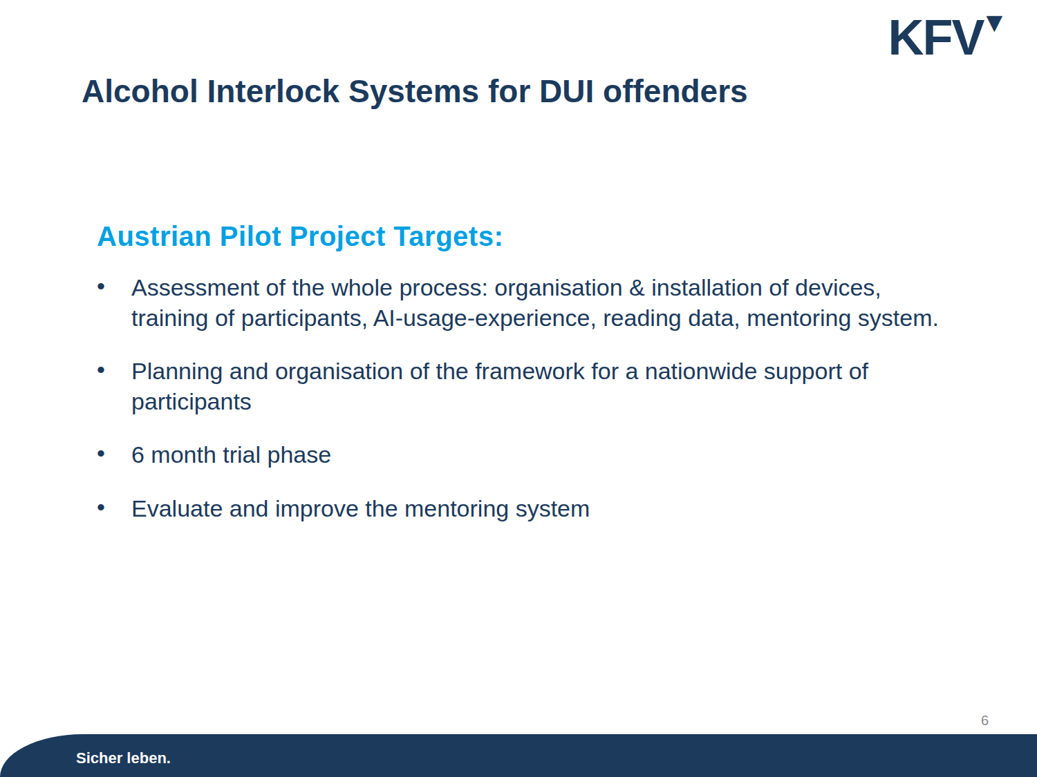KFV▼
Alcohol Interlock Systems for DUI offenders
Austrian Pilot Project Targets:
Assessment of the whole process: organisation & installation of devices, training of participants, AI-usage-experience, reading data, mentoring system.
Planning and organisation of the framework for a nationwide support of participants
6 month trial phase
Evaluate and improve the mentoring system
6
Sicher leben.